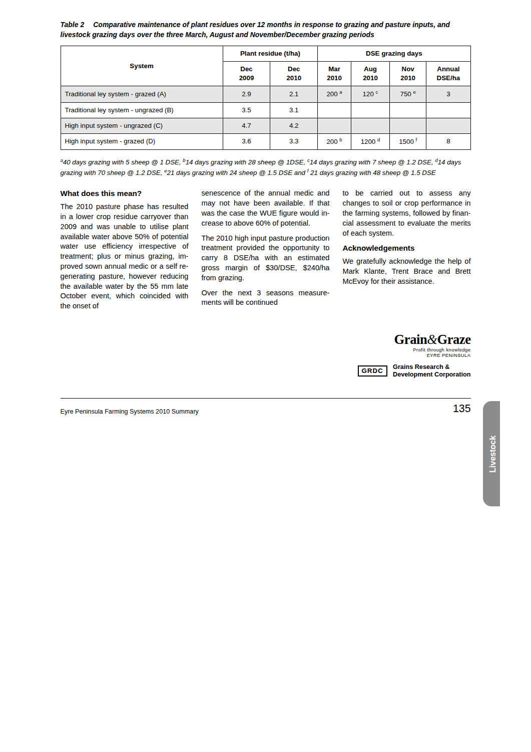Table 2 Comparative maintenance of plant residues over 12 months in response to grazing and pasture inputs, and livestock grazing days over the three March, August and November/December grazing periods
| System | Plant residue (t/ha) | DSE grazing days |
| --- | --- | --- |
| Dec 2009 | Dec 2010 | Mar 2010 | Aug 2010 | Nov 2010 | Annual DSE/ha |
| Traditional ley system - grazed (A) | 2.9 | 2.1 | 200 a | 120 c | 750 e | 3 |
| Traditional ley system - ungrazed (B) | 3.5 | 3.1 | | | | |
| High input system - ungrazed (C) | 4.7 | 4.2 | | | | |
| High input system - grazed (D) | 3.6 | 3.3 | 200 b | 1200 d | 1500 f | 8 |
a40 days grazing with 5 sheep @ 1 DSE, b14 days grazing with 28 sheep @ 1DSE, c14 days grazing with 7 sheep @ 1.2 DSE, d14 days grazing with 70 sheep @ 1.2 DSE, e21 days grazing with 24 sheep @ 1.5 DSE and f 21 days grazing with 48 sheep @ 1.5 DSE
What does this mean?
The 2010 pasture phase has resulted in a lower crop residue carryover than 2009 and was unable to utilise plant available water above 50% of potential water use efficiency irrespective of treatment; plus or minus grazing, improved sown annual medic or a self regenerating pasture, however reducing the available water by the 55 mm late October event, which coincided with the onset of
senescence of the annual medic and may not have been available. If that was the case the WUE figure would increase to above 60% of potential.
The 2010 high input pasture production treatment provided the opportunity to carry 8 DSE/ha with an estimated gross margin of $30/DSE, $240/ha from grazing.
Over the next 3 seasons measurements will be continued
to be carried out to assess any changes to soil or crop performance in the farming systems, followed by financial assessment to evaluate the merits of each system.
Acknowledgements
We gratefully acknowledge the help of Mark Klante, Trent Brace and Brett McEvoy for their assistance.
Livestock
Grain&Graze
Profit through knowledge
EYRE PENINSULA
GRDC Grains Research &
Development Corporation
Eyre Peninsula Farming Systems 2010 Summary
135